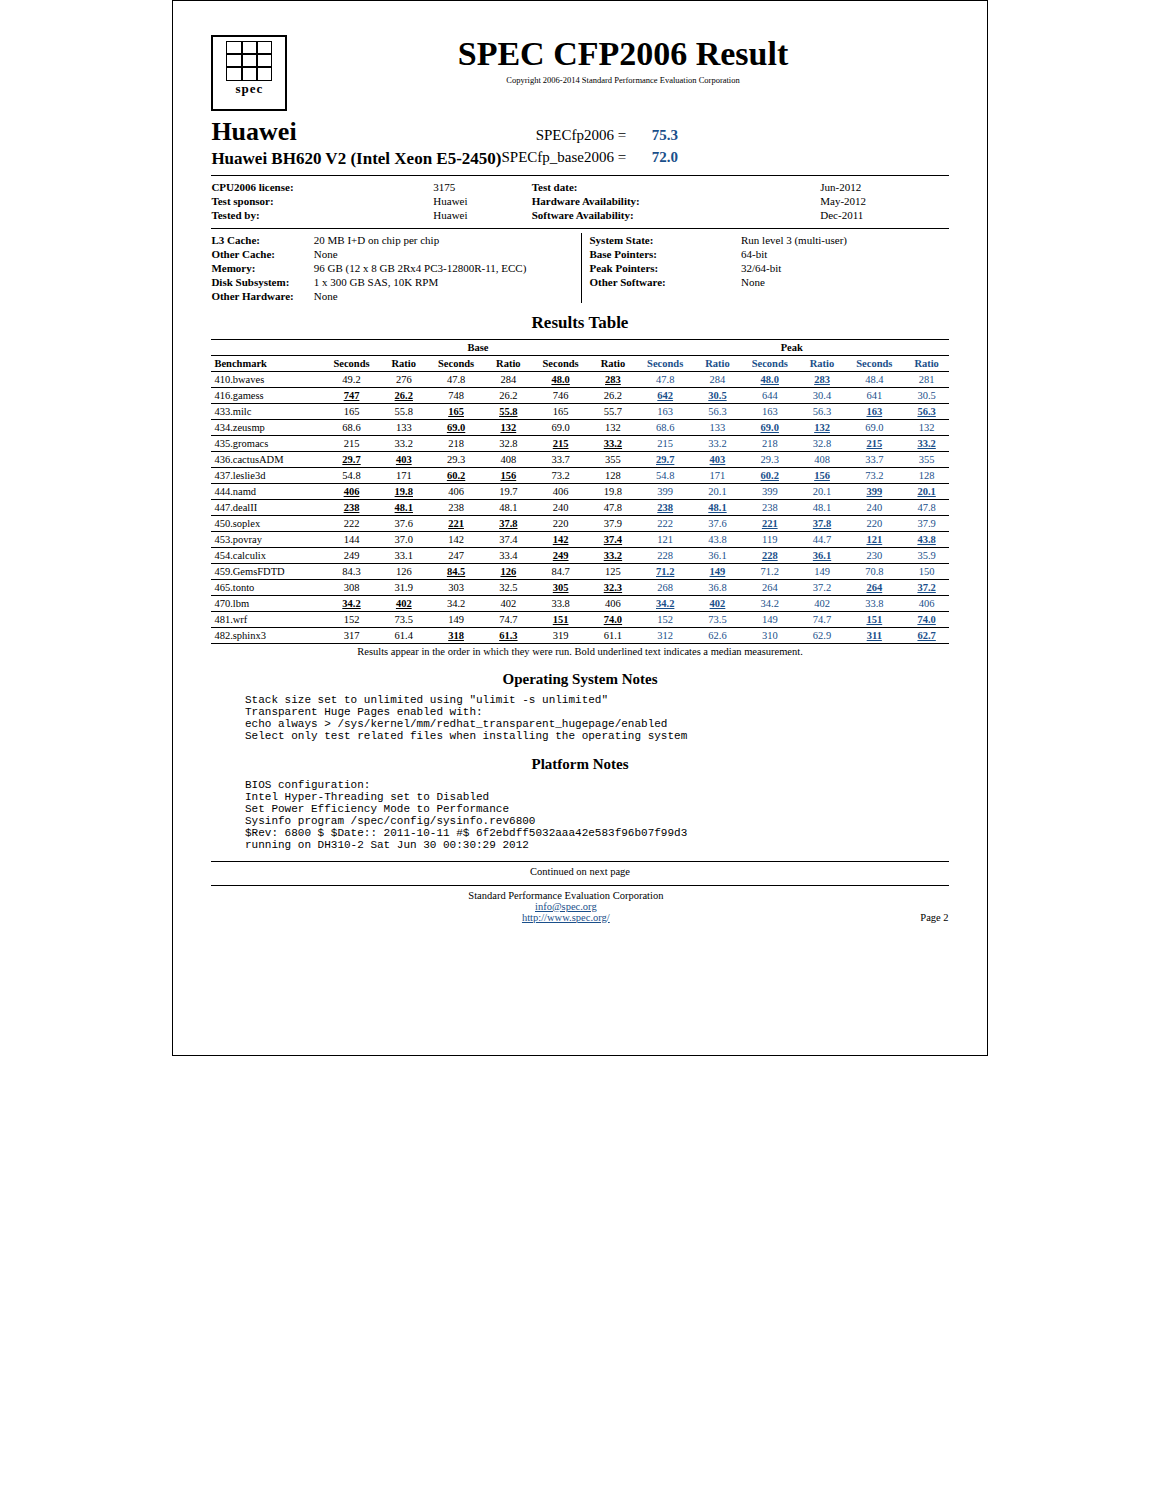spec
SPEC CFP2006 Result
Copyright 2006-2014 Standard Performance Evaluation Corporation
Huawei
Huawei BH620 V2 (Intel Xeon E5-2450)
SPECfp2006 = 75.3
SPECfp_base2006 = 72.0
| CPU2006 license: | 3175 | Test date: | Jun-2012 |
| Test sponsor: | Huawei | Hardware Availability: | May-2012 |
| Tested by: | Huawei | Software Availability: | Dec-2011 |
| L3 Cache: | 20 MB I+D on chip per chip |
| Other Cache: | None |
| Memory: | 96 GB (12 x 8 GB 2Rx4 PC3-12800R-11, ECC) |
| Disk Subsystem: | 1 x 300 GB SAS, 10K RPM |
| Other Hardware: | None |
| System State: | Run level 3 (multi-user) |
| Base Pointers: | 64-bit |
| Peak Pointers: | 32/64-bit |
| Other Software: | None |
Results Table
| | Base | Peak |
| --- | --- | --- |
| Benchmark | Seconds | Ratio | Seconds | Ratio | Seconds | Ratio | Seconds | Ratio | Seconds | Ratio | Seconds | Ratio |
| 410.bwaves | 49.2 | 276 | 47.8 | 284 | 48.0 | 283 | 47.8 | 284 | 48.0 | 283 | 48.4 | 281 |
| 416.gamess | 747 | 26.2 | 748 | 26.2 | 746 | 26.2 | 642 | 30.5 | 644 | 30.4 | 641 | 30.5 |
| 433.milc | 165 | 55.8 | 165 | 55.8 | 165 | 55.7 | 163 | 56.3 | 163 | 56.3 | 163 | 56.3 |
| 434.zeusmp | 68.6 | 133 | 69.0 | 132 | 69.0 | 132 | 68.6 | 133 | 69.0 | 132 | 69.0 | 132 |
| 435.gromacs | 215 | 33.2 | 218 | 32.8 | 215 | 33.2 | 215 | 33.2 | 218 | 32.8 | 215 | 33.2 |
| 436.cactusADM | 29.7 | 403 | 29.3 | 408 | 33.7 | 355 | 29.7 | 403 | 29.3 | 408 | 33.7 | 355 |
| 437.leslie3d | 54.8 | 171 | 60.2 | 156 | 73.2 | 128 | 54.8 | 171 | 60.2 | 156 | 73.2 | 128 |
| 444.namd | 406 | 19.8 | 406 | 19.7 | 406 | 19.8 | 399 | 20.1 | 399 | 20.1 | 399 | 20.1 |
| 447.dealII | 238 | 48.1 | 238 | 48.1 | 240 | 47.8 | 238 | 48.1 | 238 | 48.1 | 240 | 47.8 |
| 450.soplex | 222 | 37.6 | 221 | 37.8 | 220 | 37.9 | 222 | 37.6 | 221 | 37.8 | 220 | 37.9 |
| 453.povray | 144 | 37.0 | 142 | 37.4 | 142 | 37.4 | 121 | 43.8 | 119 | 44.7 | 121 | 43.8 |
| 454.calculix | 249 | 33.1 | 247 | 33.4 | 249 | 33.2 | 228 | 36.1 | 228 | 36.1 | 230 | 35.9 |
| 459.GemsFDTD | 84.3 | 126 | 84.5 | 126 | 84.7 | 125 | 71.2 | 149 | 71.2 | 149 | 70.8 | 150 |
| 465.tonto | 308 | 31.9 | 303 | 32.5 | 305 | 32.3 | 268 | 36.8 | 264 | 37.2 | 264 | 37.2 |
| 470.lbm | 34.2 | 402 | 34.2 | 402 | 33.8 | 406 | 34.2 | 402 | 34.2 | 402 | 33.8 | 406 |
| 481.wrf | 152 | 73.5 | 149 | 74.7 | 151 | 74.0 | 152 | 73.5 | 149 | 74.7 | 151 | 74.0 |
| 482.sphinx3 | 317 | 61.4 | 318 | 61.3 | 319 | 61.1 | 312 | 62.6 | 310 | 62.9 | 311 | 62.7 |
Results appear in the order in which they were run. Bold underlined text indicates a median measurement.
Operating System Notes
Stack size set to unlimited using "ulimit -s unlimited"
Transparent Huge Pages enabled with:
echo always > /sys/kernel/mm/redhat_transparent_hugepage/enabled
Select only test related files when installing the operating system
Platform Notes
BIOS configuration:
Intel Hyper-Threading set to Disabled
Set Power Efficiency Mode to Performance
Sysinfo program /spec/config/sysinfo.rev6800
$Rev: 6800 $ $Date:: 2011-10-11 #$ 6f2ebdff5032aaa42e583f96b07f99d3
running on DH310-2 Sat Jun 30 00:30:29 2012
Continued on next page
Standard Performance Evaluation Corporation
info@spec.org
http://www.spec.org/
Page 2